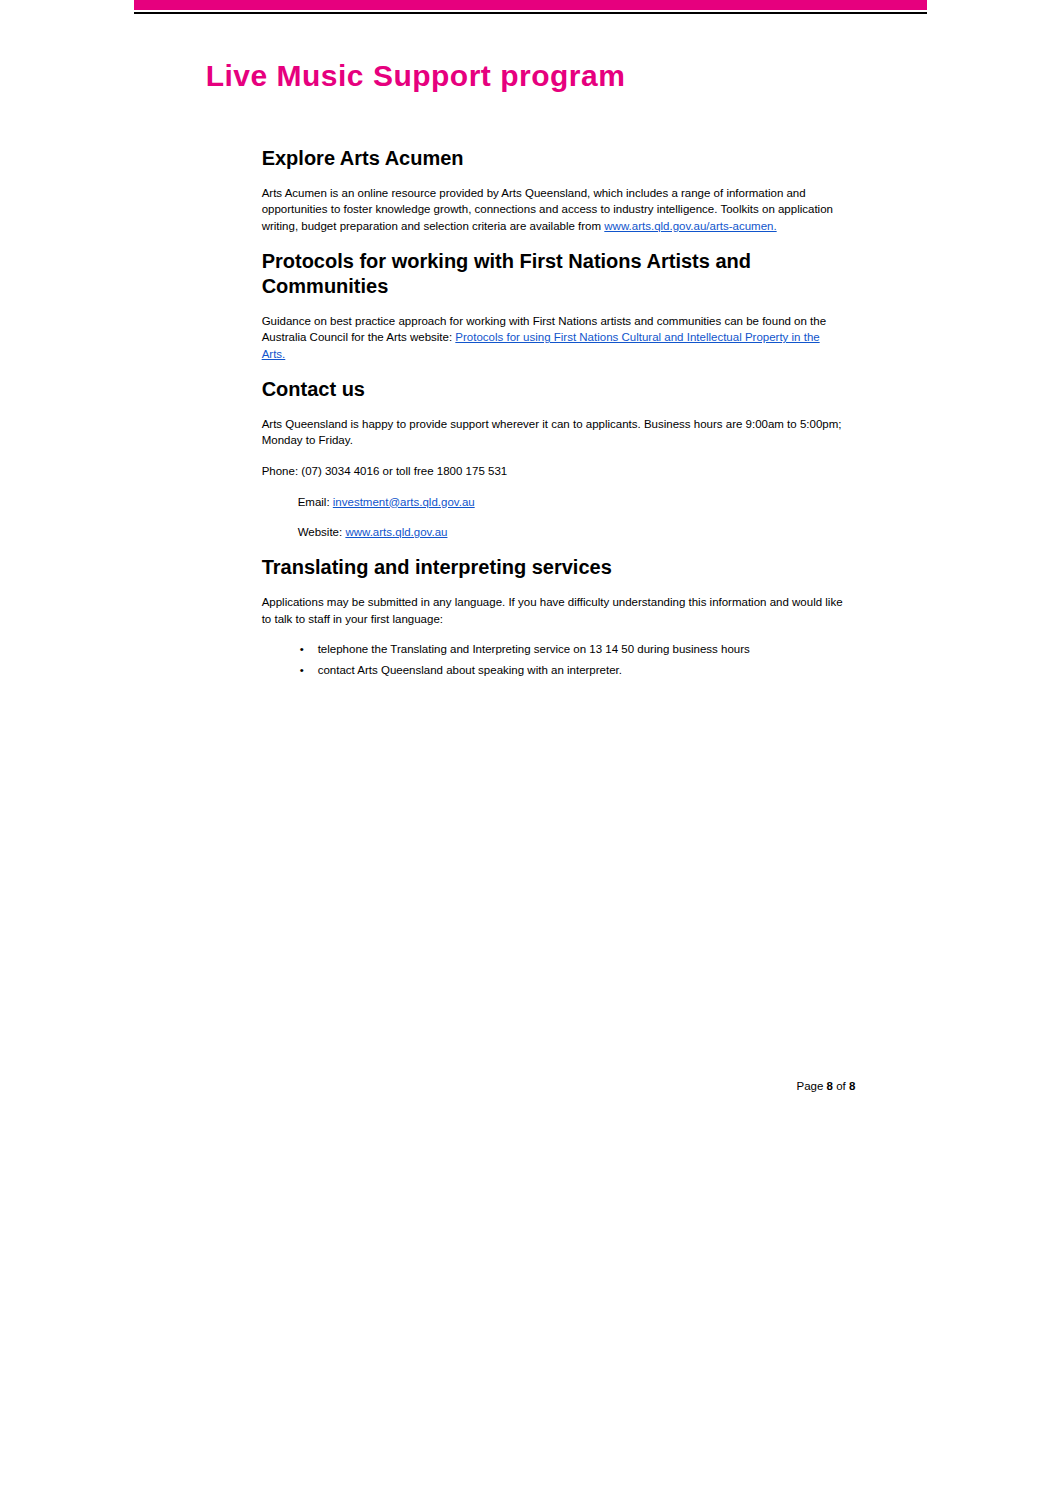Live Music Support program
Explore Arts Acumen
Arts Acumen is an online resource provided by Arts Queensland, which includes a range of information and opportunities to foster knowledge growth, connections and access to industry intelligence. Toolkits on application writing, budget preparation and selection criteria are available from www.arts.qld.gov.au/arts-acumen.
Protocols for working with First Nations Artists and Communities
Guidance on best practice approach for working with First Nations artists and communities can be found on the Australia Council for the Arts website: Protocols for using First Nations Cultural and Intellectual Property in the Arts.
Contact us
Arts Queensland is happy to provide support wherever it can to applicants. Business hours are 9:00am to 5:00pm; Monday to Friday.
Phone: (07) 3034 4016 or toll free 1800 175 531
Email: investment@arts.qld.gov.au
Website: www.arts.qld.gov.au
Translating and interpreting services
Applications may be submitted in any language. If you have difficulty understanding this information and would like to talk to staff in your first language:
telephone the Translating and Interpreting service on 13 14 50 during business hours
contact Arts Queensland about speaking with an interpreter.
Page 8 of 8